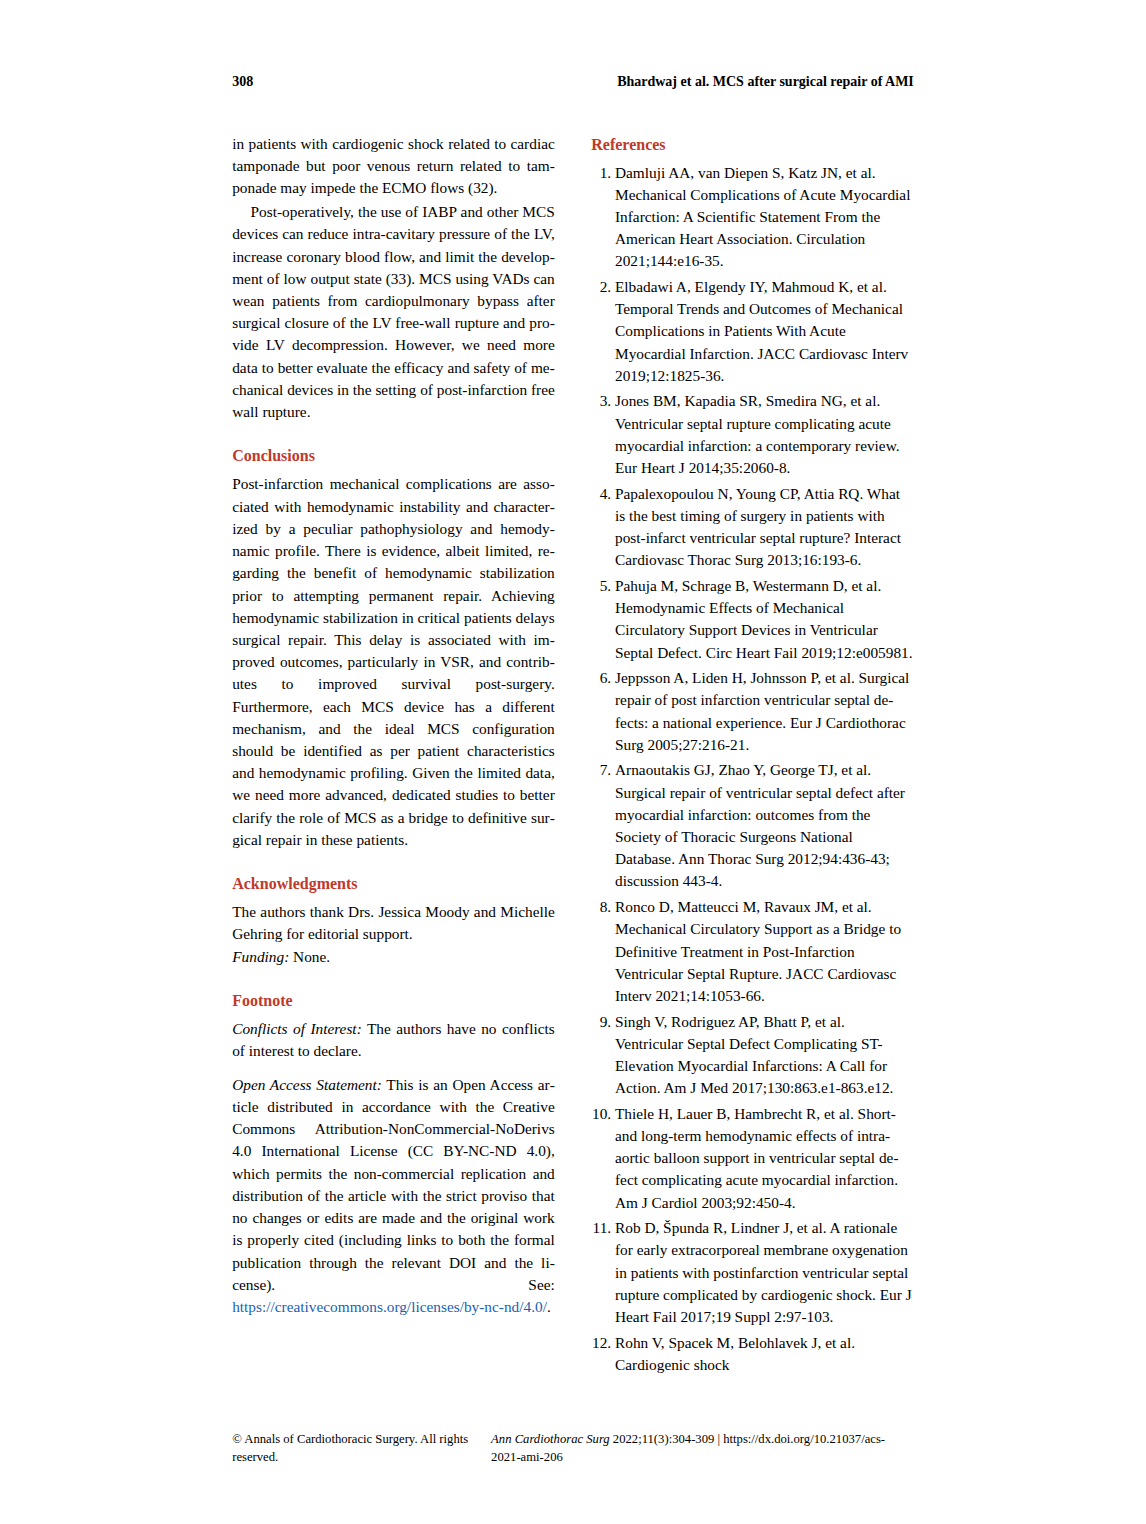308 Bhardwaj et al. MCS after surgical repair of AMI
in patients with cardiogenic shock related to cardiac tamponade but poor venous return related to tamponade may impede the ECMO flows (32).
Post-operatively, the use of IABP and other MCS devices can reduce intra-cavitary pressure of the LV, increase coronary blood flow, and limit the development of low output state (33). MCS using VADs can wean patients from cardiopulmonary bypass after surgical closure of the LV free-wall rupture and provide LV decompression. However, we need more data to better evaluate the efficacy and safety of mechanical devices in the setting of post-infarction free wall rupture.
Conclusions
Post-infarction mechanical complications are associated with hemodynamic instability and characterized by a peculiar pathophysiology and hemodynamic profile. There is evidence, albeit limited, regarding the benefit of hemodynamic stabilization prior to attempting permanent repair. Achieving hemodynamic stabilization in critical patients delays surgical repair. This delay is associated with improved outcomes, particularly in VSR, and contributes to improved survival post-surgery. Furthermore, each MCS device has a different mechanism, and the ideal MCS configuration should be identified as per patient characteristics and hemodynamic profiling. Given the limited data, we need more advanced, dedicated studies to better clarify the role of MCS as a bridge to definitive surgical repair in these patients.
Acknowledgments
The authors thank Drs. Jessica Moody and Michelle Gehring for editorial support.
Funding: None.
Footnote
Conflicts of Interest: The authors have no conflicts of interest to declare.
Open Access Statement: This is an Open Access article distributed in accordance with the Creative Commons Attribution-NonCommercial-NoDerivs 4.0 International License (CC BY-NC-ND 4.0), which permits the non-commercial replication and distribution of the article with the strict proviso that no changes or edits are made and the original work is properly cited (including links to both the formal publication through the relevant DOI and the license). See: https://creativecommons.org/licenses/by-nc-nd/4.0/.
References
Damluji AA, van Diepen S, Katz JN, et al. Mechanical Complications of Acute Myocardial Infarction: A Scientific Statement From the American Heart Association. Circulation 2021;144:e16-35.
Elbadawi A, Elgendy IY, Mahmoud K, et al. Temporal Trends and Outcomes of Mechanical Complications in Patients With Acute Myocardial Infarction. JACC Cardiovasc Interv 2019;12:1825-36.
Jones BM, Kapadia SR, Smedira NG, et al. Ventricular septal rupture complicating acute myocardial infarction: a contemporary review. Eur Heart J 2014;35:2060-8.
Papalexopoulou N, Young CP, Attia RQ. What is the best timing of surgery in patients with post-infarct ventricular septal rupture? Interact Cardiovasc Thorac Surg 2013;16:193-6.
Pahuja M, Schrage B, Westermann D, et al. Hemodynamic Effects of Mechanical Circulatory Support Devices in Ventricular Septal Defect. Circ Heart Fail 2019;12:e005981.
Jeppsson A, Liden H, Johnsson P, et al. Surgical repair of post infarction ventricular septal defects: a national experience. Eur J Cardiothorac Surg 2005;27:216-21.
Arnaoutakis GJ, Zhao Y, George TJ, et al. Surgical repair of ventricular septal defect after myocardial infarction: outcomes from the Society of Thoracic Surgeons National Database. Ann Thorac Surg 2012;94:436-43; discussion 443-4.
Ronco D, Matteucci M, Ravaux JM, et al. Mechanical Circulatory Support as a Bridge to Definitive Treatment in Post-Infarction Ventricular Septal Rupture. JACC Cardiovasc Interv 2021;14:1053-66.
Singh V, Rodriguez AP, Bhatt P, et al. Ventricular Septal Defect Complicating ST-Elevation Myocardial Infarctions: A Call for Action. Am J Med 2017;130:863.e1-863.e12.
Thiele H, Lauer B, Hambrecht R, et al. Short- and long-term hemodynamic effects of intra-aortic balloon support in ventricular septal defect complicating acute myocardial infarction. Am J Cardiol 2003;92:450-4.
Rob D, Špunda R, Lindner J, et al. A rationale for early extracorporeal membrane oxygenation in patients with postinfarction ventricular septal rupture complicated by cardiogenic shock. Eur J Heart Fail 2017;19 Suppl 2:97-103.
Rohn V, Spacek M, Belohlavek J, et al. Cardiogenic shock
© Annals of Cardiothoracic Surgery. All rights reserved. Ann Cardiothorac Surg 2022;11(3):304-309 | https://dx.doi.org/10.21037/acs-2021-ami-206